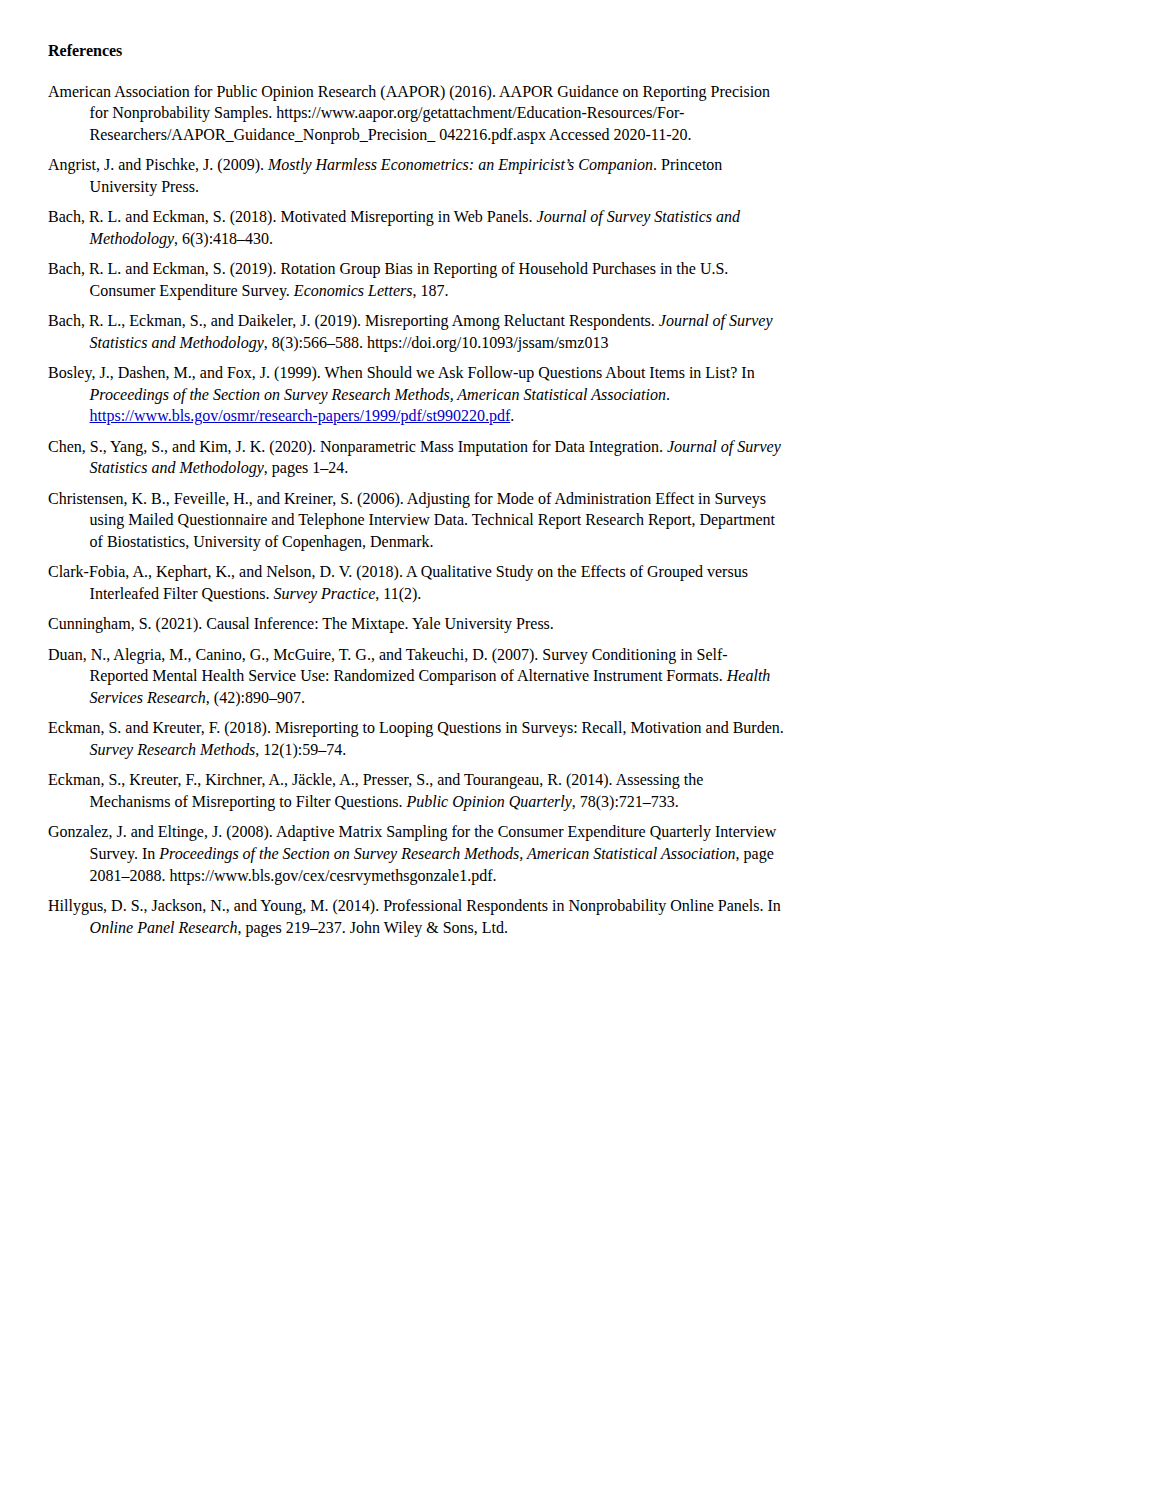References
American Association for Public Opinion Research (AAPOR) (2016). AAPOR Guidance on Reporting Precision for Nonprobability Samples. https://www.aapor.org/getattachment/Education-Resources/For-Researchers/AAPOR_Guidance_Nonprob_Precision_ 042216.pdf.aspx Accessed 2020-11-20.
Angrist, J. and Pischke, J. (2009). Mostly Harmless Econometrics: an Empiricist’s Companion. Princeton University Press.
Bach, R. L. and Eckman, S. (2018). Motivated Misreporting in Web Panels. Journal of Survey Statistics and Methodology, 6(3):418–430.
Bach, R. L. and Eckman, S. (2019). Rotation Group Bias in Reporting of Household Purchases in the U.S. Consumer Expenditure Survey. Economics Letters, 187.
Bach, R. L., Eckman, S., and Daikeler, J. (2019). Misreporting Among Reluctant Respondents. Journal of Survey Statistics and Methodology, 8(3):566–588. https://doi.org/10.1093/jssam/smz013
Bosley, J., Dashen, M., and Fox, J. (1999). When Should we Ask Follow-up Questions About Items in List? In Proceedings of the Section on Survey Research Methods, American Statistical Association. https://www.bls.gov/osmr/research-papers/1999/pdf/st990220.pdf.
Chen, S., Yang, S., and Kim, J. K. (2020). Nonparametric Mass Imputation for Data Integration. Journal of Survey Statistics and Methodology, pages 1–24.
Christensen, K. B., Feveille, H., and Kreiner, S. (2006). Adjusting for Mode of Administration Effect in Surveys using Mailed Questionnaire and Telephone Interview Data. Technical Report Research Report, Department of Biostatistics, University of Copenhagen, Denmark.
Clark-Fobia, A., Kephart, K., and Nelson, D. V. (2018). A Qualitative Study on the Effects of Grouped versus Interleafed Filter Questions. Survey Practice, 11(2).
Cunningham, S. (2021). Causal Inference: The Mixtape. Yale University Press.
Duan, N., Alegria, M., Canino, G., McGuire, T. G., and Takeuchi, D. (2007). Survey Conditioning in Self-Reported Mental Health Service Use: Randomized Comparison of Alternative Instrument Formats. Health Services Research, (42):890–907.
Eckman, S. and Kreuter, F. (2018). Misreporting to Looping Questions in Surveys: Recall, Motivation and Burden. Survey Research Methods, 12(1):59–74.
Eckman, S., Kreuter, F., Kirchner, A., Jäckle, A., Presser, S., and Tourangeau, R. (2014). Assessing the Mechanisms of Misreporting to Filter Questions. Public Opinion Quarterly, 78(3):721–733.
Gonzalez, J. and Eltinge, J. (2008). Adaptive Matrix Sampling for the Consumer Expenditure Quarterly Interview Survey. In Proceedings of the Section on Survey Research Methods, American Statistical Association, page 2081–2088. https://www.bls.gov/cex/cesrvymethsgonzale1.pdf.
Hillygus, D. S., Jackson, N., and Young, M. (2014). Professional Respondents in Nonprobability Online Panels. In Online Panel Research, pages 219–237. John Wiley & Sons, Ltd.